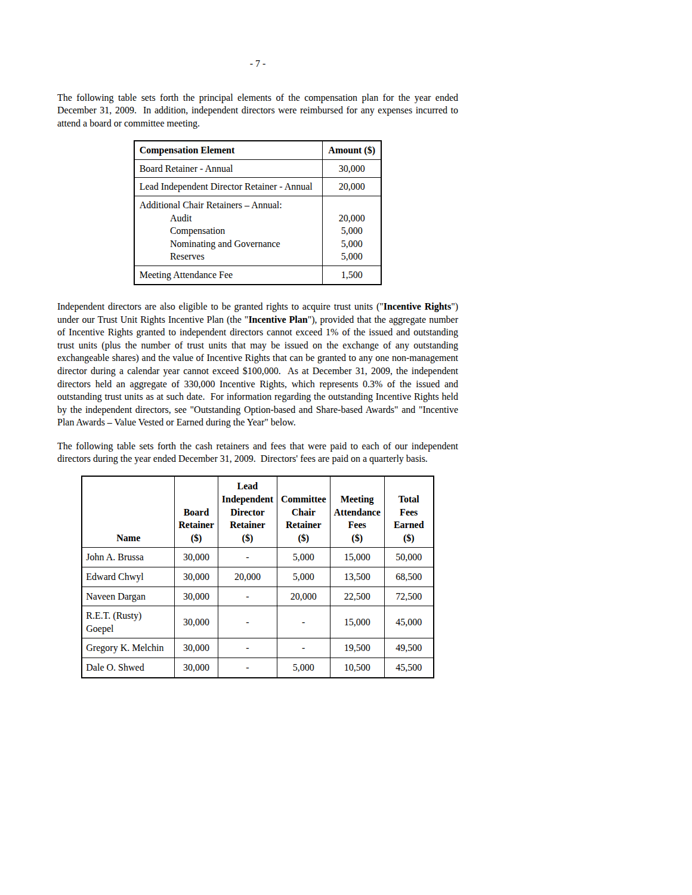- 7 -
The following table sets forth the principal elements of the compensation plan for the year ended December 31, 2009. In addition, independent directors were reimbursed for any expenses incurred to attend a board or committee meeting.
| Compensation Element | Amount ($) |
| --- | --- |
| Board Retainer - Annual | 30,000 |
| Lead Independent Director Retainer - Annual | 20,000 |
| Additional Chair Retainers – Annual: Audit Compensation Nominating and Governance Reserves | 20,000 5,000 5,000 5,000 |
| Meeting Attendance Fee | 1,500 |
Independent directors are also eligible to be granted rights to acquire trust units ("Incentive Rights") under our Trust Unit Rights Incentive Plan (the "Incentive Plan"), provided that the aggregate number of Incentive Rights granted to independent directors cannot exceed 1% of the issued and outstanding trust units (plus the number of trust units that may be issued on the exchange of any outstanding exchangeable shares) and the value of Incentive Rights that can be granted to any one non-management director during a calendar year cannot exceed $100,000. As at December 31, 2009, the independent directors held an aggregate of 330,000 Incentive Rights, which represents 0.3% of the issued and outstanding trust units as at such date. For information regarding the outstanding Incentive Rights held by the independent directors, see "Outstanding Option-based and Share-based Awards" and "Incentive Plan Awards – Value Vested or Earned during the Year" below.
The following table sets forth the cash retainers and fees that were paid to each of our independent directors during the year ended December 31, 2009. Directors' fees are paid on a quarterly basis.
| Name | Board Retainer ($) | Lead Independent Director Retainer ($) | Committee Chair Retainer ($) | Meeting Attendance Fees ($) | Total Fees Earned ($) |
| --- | --- | --- | --- | --- | --- |
| John A. Brussa | 30,000 | - | 5,000 | 15,000 | 50,000 |
| Edward Chwyl | 30,000 | 20,000 | 5,000 | 13,500 | 68,500 |
| Naveen Dargan | 30,000 | - | 20,000 | 22,500 | 72,500 |
| R.E.T. (Rusty) Goepel | 30,000 | - | - | 15,000 | 45,000 |
| Gregory K. Melchin | 30,000 | - | - | 19,500 | 49,500 |
| Dale O. Shwed | 30,000 | - | 5,000 | 10,500 | 45,500 |